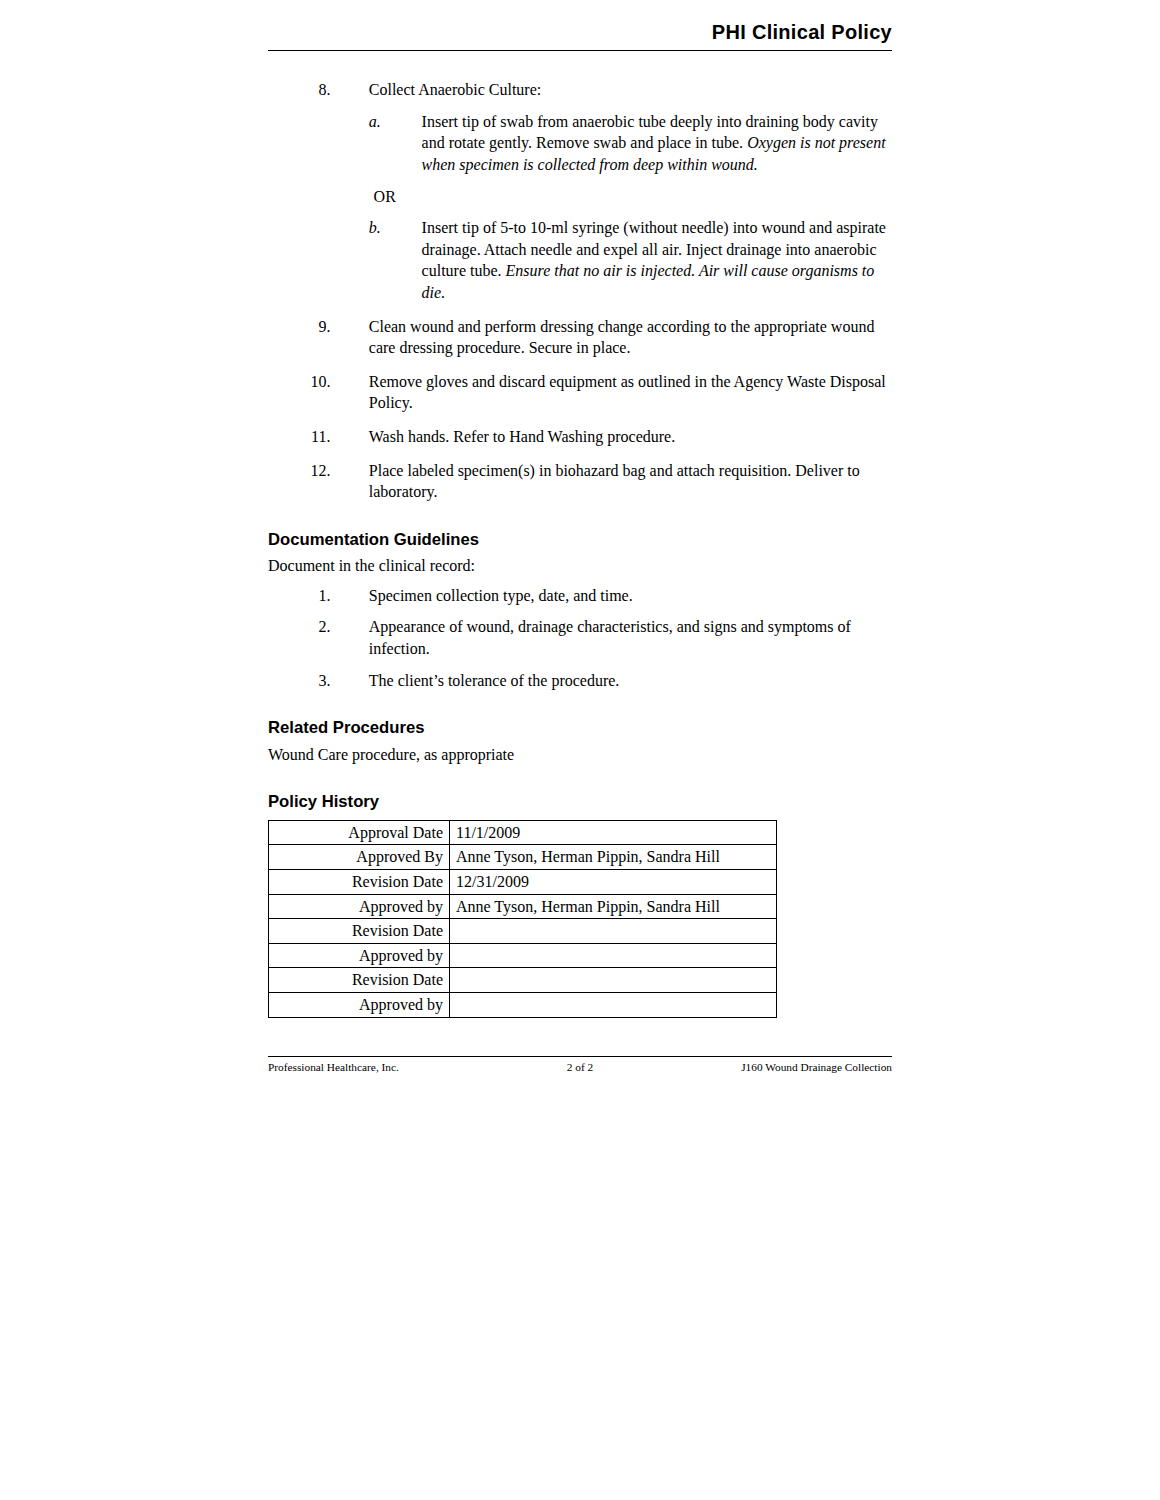PHI Clinical Policy
8. Collect Anaerobic Culture:
a. Insert tip of swab from anaerobic tube deeply into draining body cavity and rotate gently. Remove swab and place in tube. Oxygen is not present when specimen is collected from deep within wound.
OR
b. Insert tip of 5-to 10-ml syringe (without needle) into wound and aspirate drainage. Attach needle and expel all air. Inject drainage into anaerobic culture tube. Ensure that no air is injected. Air will cause organisms to die.
9. Clean wound and perform dressing change according to the appropriate wound care dressing procedure. Secure in place.
10. Remove gloves and discard equipment as outlined in the Agency Waste Disposal Policy.
11. Wash hands. Refer to Hand Washing procedure.
12. Place labeled specimen(s) in biohazard bag and attach requisition. Deliver to laboratory.
Documentation Guidelines
Document in the clinical record:
1. Specimen collection type, date, and time.
2. Appearance of wound, drainage characteristics, and signs and symptoms of infection.
3. The client’s tolerance of the procedure.
Related Procedures
Wound Care procedure, as appropriate
Policy History
| Approval Date | 11/1/2009 |
| Approved By | Anne Tyson, Herman Pippin, Sandra Hill |
| Revision Date | 12/31/2009 |
| Approved by | Anne Tyson, Herman Pippin, Sandra Hill |
| Revision Date | |
| Approved by | |
| Revision Date | |
| Approved by | |
| Professional Healthcare, Inc. | 2 of 2 | J160 Wound Drainage Collection |